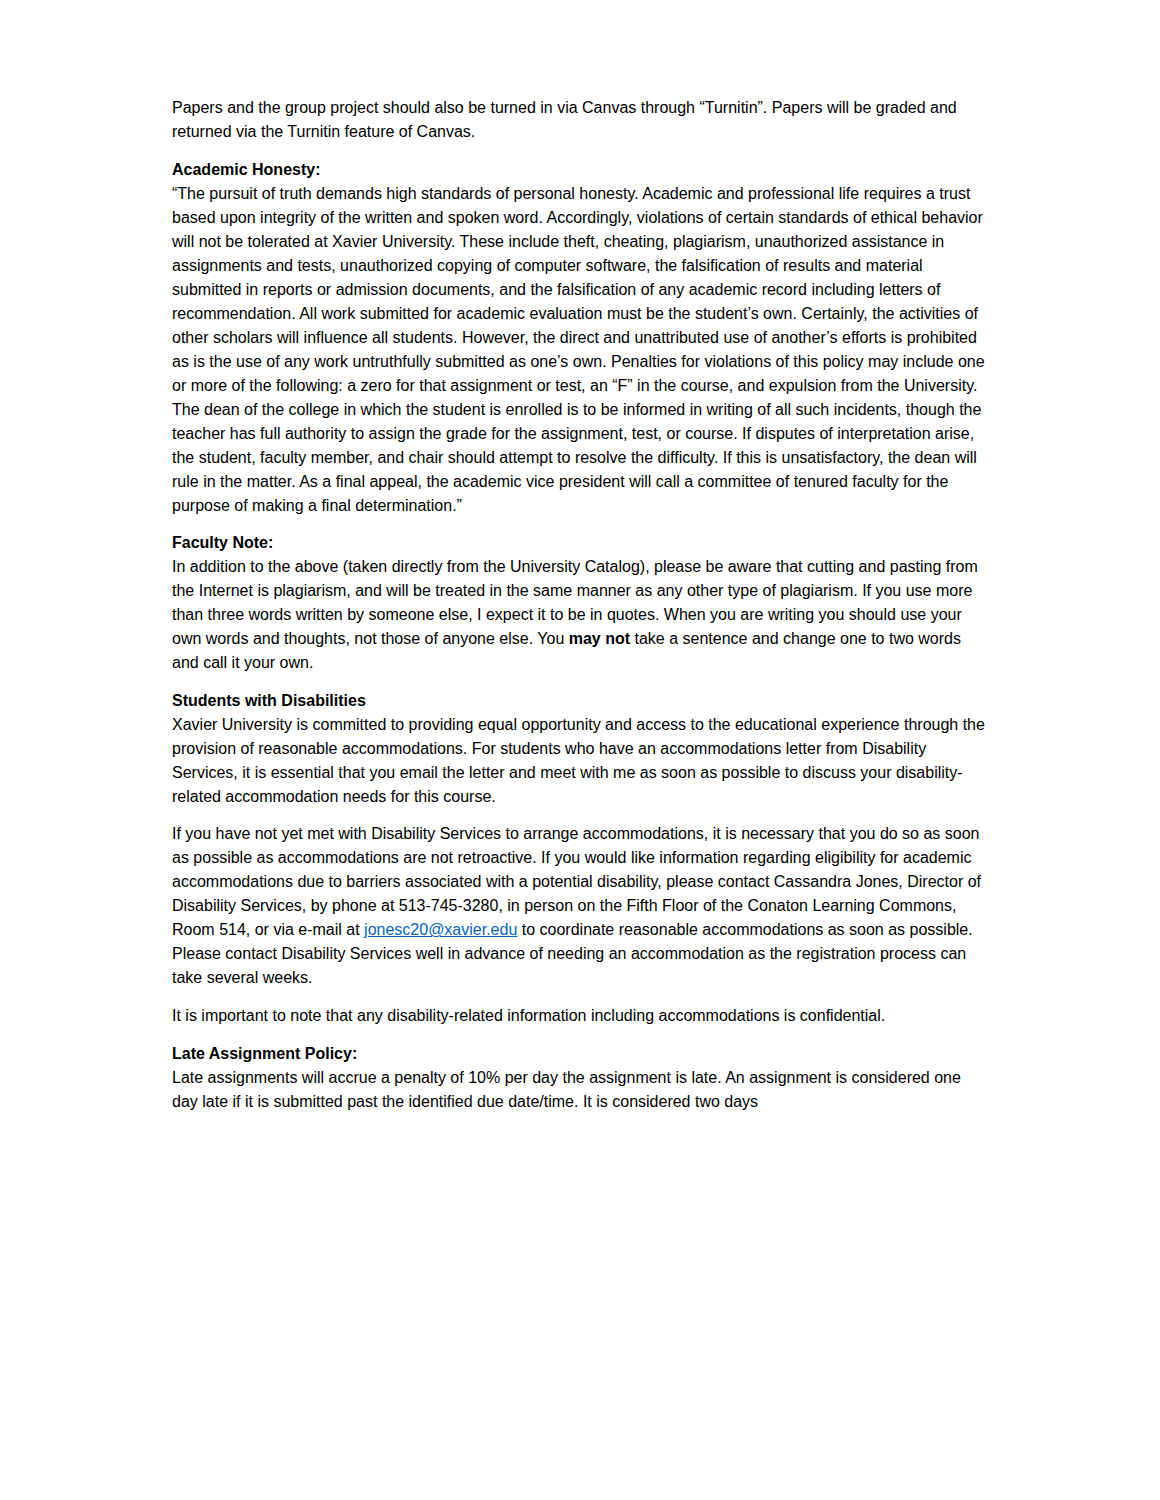Papers and the group project should also be turned in via Canvas through “Turnitin”. Papers will be graded and returned via the Turnitin feature of Canvas.
Academic Honesty:
“The pursuit of truth demands high standards of personal honesty. Academic and professional life requires a trust based upon integrity of the written and spoken word. Accordingly, violations of certain standards of ethical behavior will not be tolerated at Xavier University. These include theft, cheating, plagiarism, unauthorized assistance in assignments and tests, unauthorized copying of computer software, the falsification of results and material submitted in reports or admission documents, and the falsification of any academic record including letters of recommendation. All work submitted for academic evaluation must be the student’s own. Certainly, the activities of other scholars will influence all students. However, the direct and unattributed use of another’s efforts is prohibited as is the use of any work untruthfully submitted as one’s own. Penalties for violations of this policy may include one or more of the following: a zero for that assignment or test, an “F” in the course, and expulsion from the University. The dean of the college in which the student is enrolled is to be informed in writing of all such incidents, though the teacher has full authority to assign the grade for the assignment, test, or course. If disputes of interpretation arise, the student, faculty member, and chair should attempt to resolve the difficulty. If this is unsatisfactory, the dean will rule in the matter. As a final appeal, the academic vice president will call a committee of tenured faculty for the purpose of making a final determination.”
Faculty Note:
In addition to the above (taken directly from the University Catalog), please be aware that cutting and pasting from the Internet is plagiarism, and will be treated in the same manner as any other type of plagiarism. If you use more than three words written by someone else, I expect it to be in quotes. When you are writing you should use your own words and thoughts, not those of anyone else. You may not take a sentence and change one to two words and call it your own.
Students with Disabilities
Xavier University is committed to providing equal opportunity and access to the educational experience through the provision of reasonable accommodations. For students who have an accommodations letter from Disability Services, it is essential that you email the letter and meet with me as soon as possible to discuss your disability-related accommodation needs for this course.
If you have not yet met with Disability Services to arrange accommodations, it is necessary that you do so as soon as possible as accommodations are not retroactive. If you would like information regarding eligibility for academic accommodations due to barriers associated with a potential disability, please contact Cassandra Jones, Director of Disability Services, by phone at 513-745-3280, in person on the Fifth Floor of the Conaton Learning Commons, Room 514, or via e-mail at jonesc20@xavier.edu to coordinate reasonable accommodations as soon as possible. Please contact Disability Services well in advance of needing an accommodation as the registration process can take several weeks.
It is important to note that any disability-related information including accommodations is confidential.
Late Assignment Policy:
Late assignments will accrue a penalty of 10% per day the assignment is late. An assignment is considered one day late if it is submitted past the identified due date/time. It is considered two days